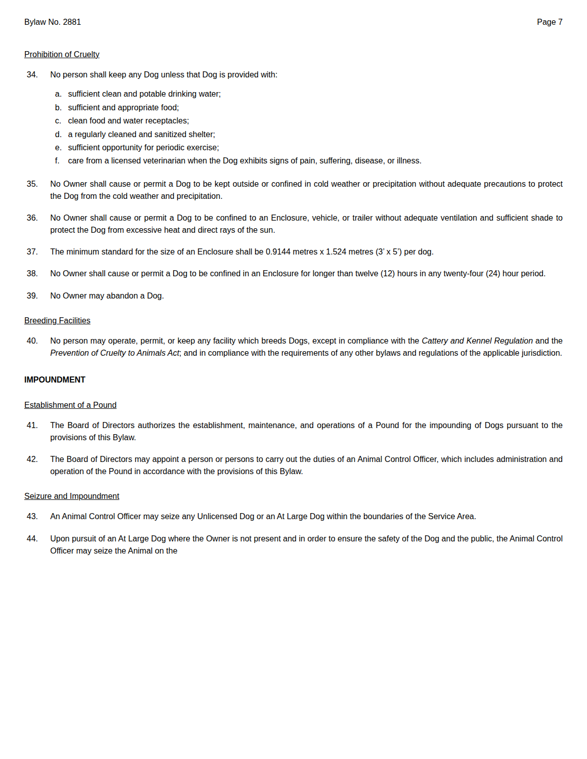Bylaw No. 2881 Page 7
Prohibition of Cruelty
34.
No person shall keep any Dog unless that Dog is provided with:
a. sufficient clean and potable drinking water;
b. sufficient and appropriate food;
c. clean food and water receptacles;
d. a regularly cleaned and sanitized shelter;
e. sufficient opportunity for periodic exercise;
f. care from a licensed veterinarian when the Dog exhibits signs of pain, suffering, disease, or illness.
35.
No Owner shall cause or permit a Dog to be kept outside or confined in cold weather or precipitation without adequate precautions to protect the Dog from the cold weather and precipitation.
36.
No Owner shall cause or permit a Dog to be confined to an Enclosure, vehicle, or trailer without adequate ventilation and sufficient shade to protect the Dog from excessive heat and direct rays of the sun.
37.
The minimum standard for the size of an Enclosure shall be 0.9144 metres x 1.524 metres (3’ x 5’) per dog.
38.
No Owner shall cause or permit a Dog to be confined in an Enclosure for longer than twelve (12) hours in any twenty-four (24) hour period.
39.
No Owner may abandon a Dog.
Breeding Facilities
40.
No person may operate, permit, or keep any facility which breeds Dogs, except in compliance with the Cattery and Kennel Regulation and the Prevention of Cruelty to Animals Act; and in compliance with the requirements of any other bylaws and regulations of the applicable jurisdiction.
Impoundment
Establishment of a Pound
41.
The Board of Directors authorizes the establishment, maintenance, and operations of a Pound for the impounding of Dogs pursuant to the provisions of this Bylaw.
42.
The Board of Directors may appoint a person or persons to carry out the duties of an Animal Control Officer, which includes administration and operation of the Pound in accordance with the provisions of this Bylaw.
Seizure and Impoundment
43.
An Animal Control Officer may seize any Unlicensed Dog or an At Large Dog within the boundaries of the Service Area.
44.
Upon pursuit of an At Large Dog where the Owner is not present and in order to ensure the safety of the Dog and the public, the Animal Control Officer may seize the Animal on the